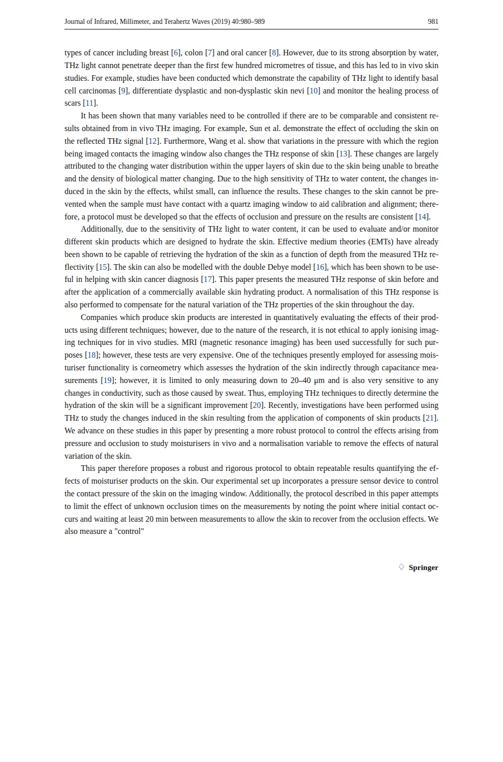Journal of Infrared, Millimeter, and Terahertz Waves (2019) 40:980–989 981
types of cancer including breast [6], colon [7] and oral cancer [8]. However, due to its strong absorption by water, THz light cannot penetrate deeper than the first few hundred micrometres of tissue, and this has led to in vivo skin studies. For example, studies have been conducted which demonstrate the capability of THz light to identify basal cell carcinomas [9], differentiate dysplastic and non-dysplastic skin nevi [10] and monitor the healing process of scars [11].
It has been shown that many variables need to be controlled if there are to be comparable and consistent results obtained from in vivo THz imaging. For example, Sun et al. demonstrate the effect of occluding the skin on the reflected THz signal [12]. Furthermore, Wang et al. show that variations in the pressure with which the region being imaged contacts the imaging window also changes the THz response of skin [13]. These changes are largely attributed to the changing water distribution within the upper layers of skin due to the skin being unable to breathe and the density of biological matter changing. Due to the high sensitivity of THz to water content, the changes induced in the skin by the effects, whilst small, can influence the results. These changes to the skin cannot be prevented when the sample must have contact with a quartz imaging window to aid calibration and alignment; therefore, a protocol must be developed so that the effects of occlusion and pressure on the results are consistent [14].
Additionally, due to the sensitivity of THz light to water content, it can be used to evaluate and/or monitor different skin products which are designed to hydrate the skin. Effective medium theories (EMTs) have already been shown to be capable of retrieving the hydration of the skin as a function of depth from the measured THz reflectivity [15]. The skin can also be modelled with the double Debye model [16], which has been shown to be useful in helping with skin cancer diagnosis [17]. This paper presents the measured THz response of skin before and after the application of a commercially available skin hydrating product. A normalisation of this THz response is also performed to compensate for the natural variation of the THz properties of the skin throughout the day.
Companies which produce skin products are interested in quantitatively evaluating the effects of their products using different techniques; however, due to the nature of the research, it is not ethical to apply ionising imaging techniques for in vivo studies. MRI (magnetic resonance imaging) has been used successfully for such purposes [18]; however, these tests are very expensive. One of the techniques presently employed for assessing moisturiser functionality is corneometry which assesses the hydration of the skin indirectly through capacitance measurements [19]; however, it is limited to only measuring down to 20–40 μm and is also very sensitive to any changes in conductivity, such as those caused by sweat. Thus, employing THz techniques to directly determine the hydration of the skin will be a significant improvement [20]. Recently, investigations have been performed using THz to study the changes induced in the skin resulting from the application of components of skin products [21]. We advance on these studies in this paper by presenting a more robust protocol to control the effects arising from pressure and occlusion to study moisturisers in vivo and a normalisation variable to remove the effects of natural variation of the skin.
This paper therefore proposes a robust and rigorous protocol to obtain repeatable results quantifying the effects of moisturiser products on the skin. Our experimental set up incorporates a pressure sensor device to control the contact pressure of the skin on the imaging window. Additionally, the protocol described in this paper attempts to limit the effect of unknown occlusion times on the measurements by noting the point where initial contact occurs and waiting at least 20 min between measurements to allow the skin to recover from the occlusion effects. We also measure a "control"
♢ Springer